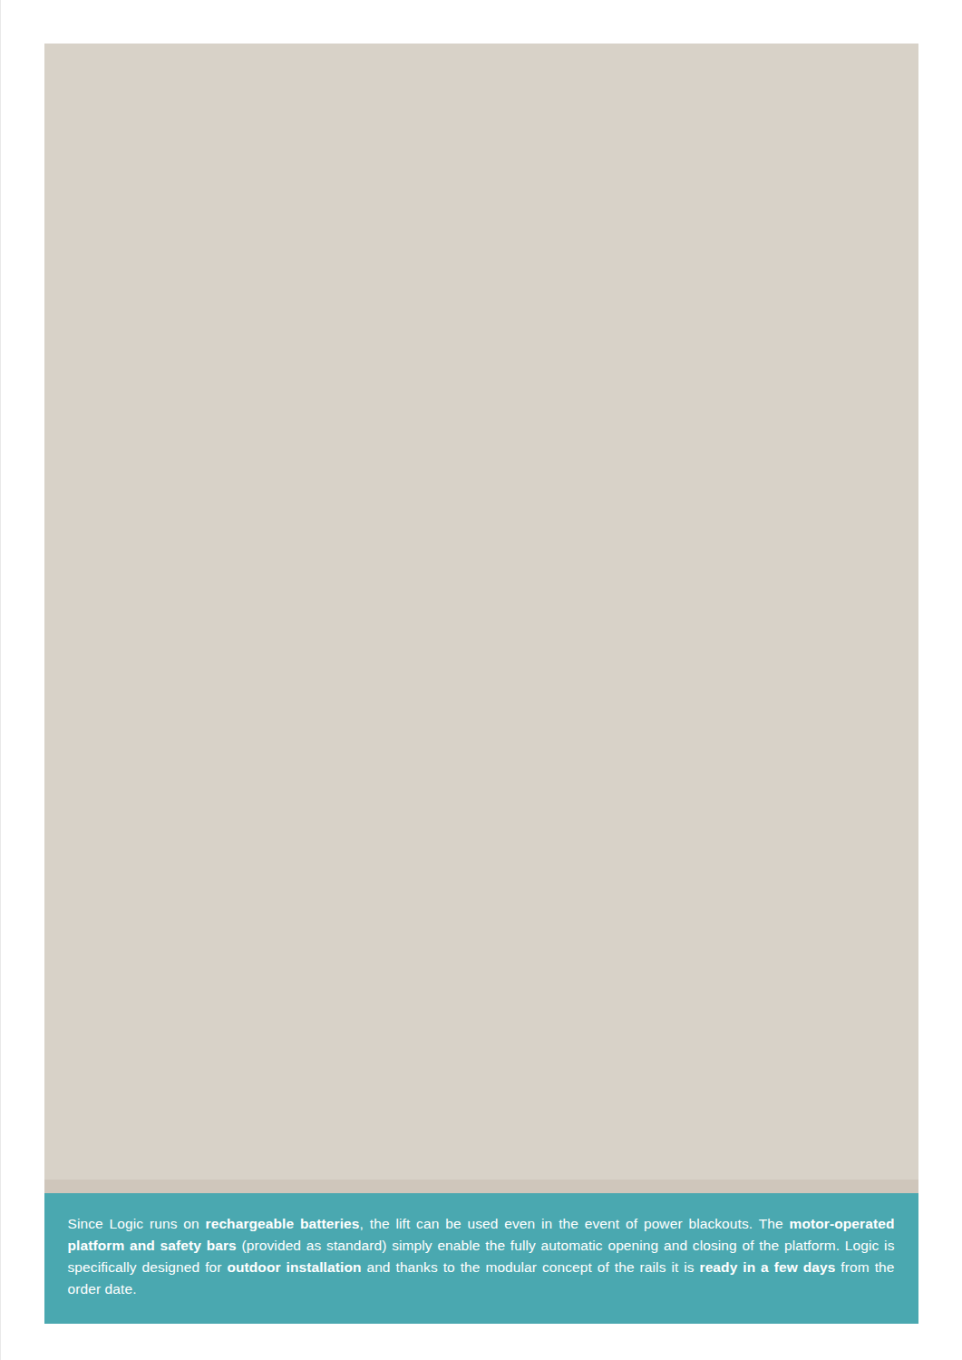Since Logic runs on rechargeable batteries, the lift can be used even in the event of power blackouts. The motor-operated platform and safety bars (provided as standard) simply enable the fully automatic opening and closing of the platform. Logic is specifically designed for outdoor installation and thanks to the modular concept of the rails it is ready in a few days from the order date.